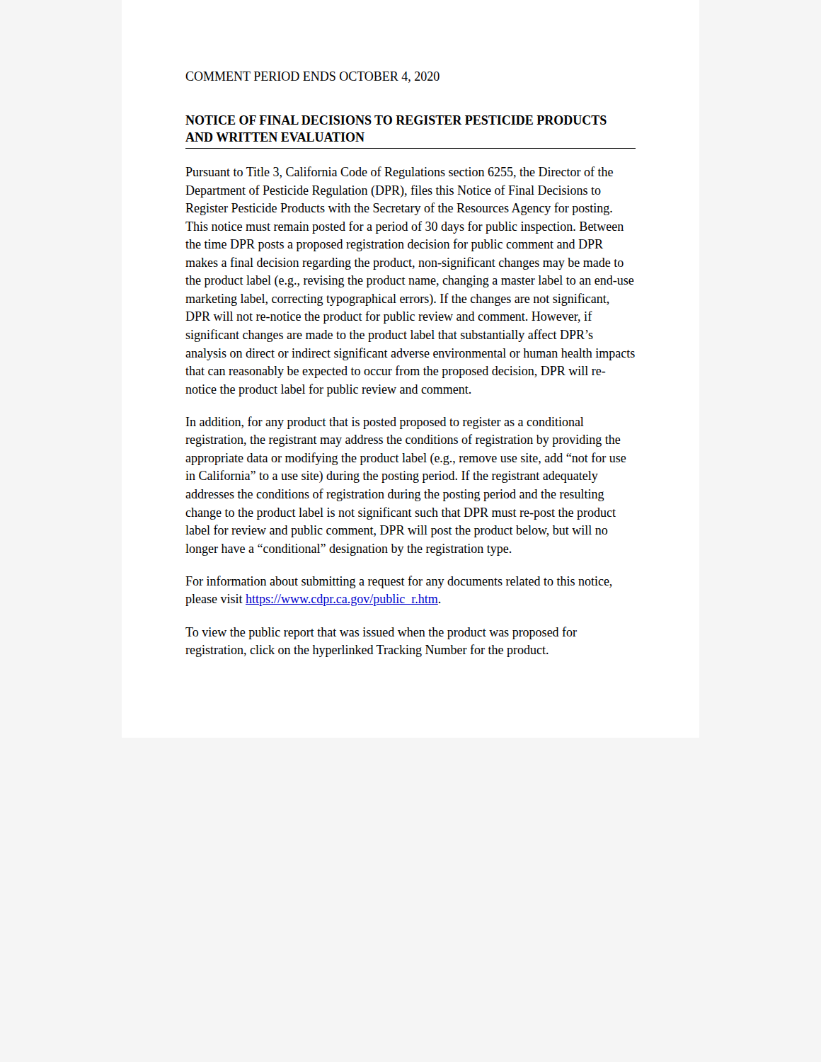COMMENT PERIOD ENDS OCTOBER 4, 2020
Notice of Final Decisions to Register Pesticide Products and Written Evaluation
Pursuant to Title 3, California Code of Regulations section 6255, the Director of the Department of Pesticide Regulation (DPR), files this Notice of Final Decisions to Register Pesticide Products with the Secretary of the Resources Agency for posting. This notice must remain posted for a period of 30 days for public inspection. Between the time DPR posts a proposed registration decision for public comment and DPR makes a final decision regarding the product, non-significant changes may be made to the product label (e.g., revising the product name, changing a master label to an end-use marketing label, correcting typographical errors). If the changes are not significant, DPR will not re-notice the product for public review and comment. However, if significant changes are made to the product label that substantially affect DPR’s analysis on direct or indirect significant adverse environmental or human health impacts that can reasonably be expected to occur from the proposed decision, DPR will re-notice the product label for public review and comment.
In addition, for any product that is posted proposed to register as a conditional registration, the registrant may address the conditions of registration by providing the appropriate data or modifying the product label (e.g., remove use site, add “not for use in California” to a use site) during the posting period. If the registrant adequately addresses the conditions of registration during the posting period and the resulting change to the product label is not significant such that DPR must re-post the product label for review and public comment, DPR will post the product below, but will no longer have a “conditional” designation by the registration type.
For information about submitting a request for any documents related to this notice, please visit https://www.cdpr.ca.gov/public_r.htm.
To view the public report that was issued when the product was proposed for registration, click on the hyperlinked Tracking Number for the product.